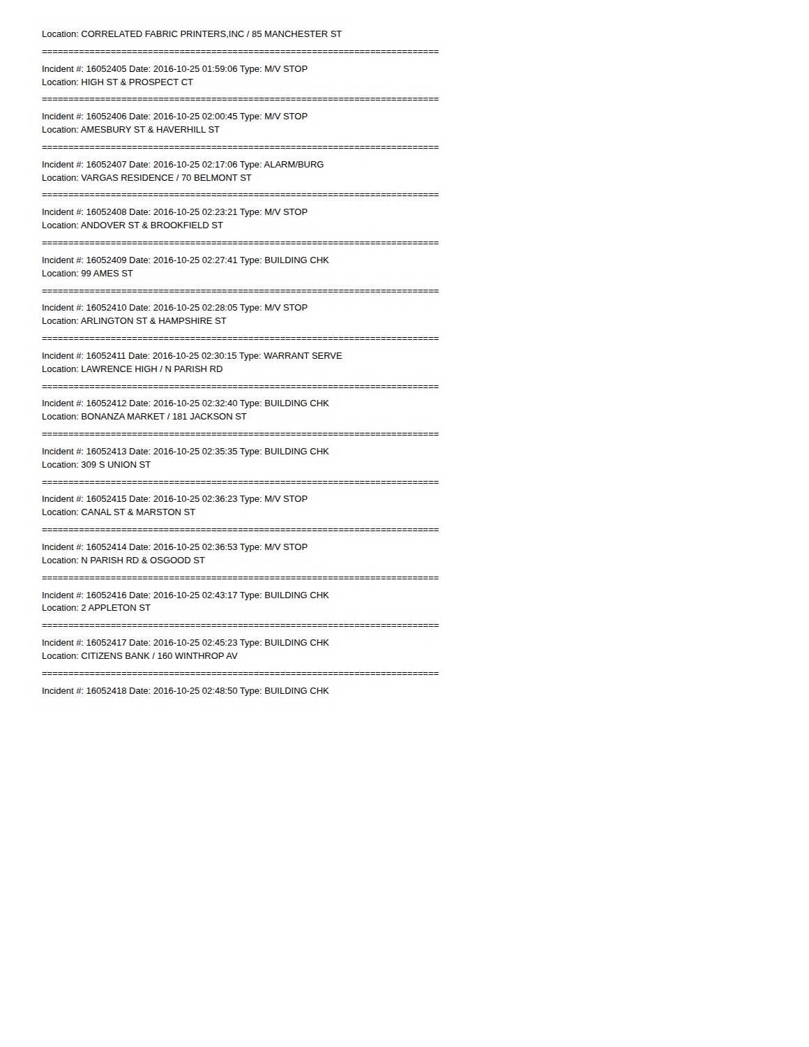Location: CORRELATED FABRIC PRINTERS,INC / 85 MANCHESTER ST
===========================================================================
Incident #: 16052405 Date: 2016-10-25 01:59:06 Type: M/V STOP
Location: HIGH ST & PROSPECT CT
===========================================================================
Incident #: 16052406 Date: 2016-10-25 02:00:45 Type: M/V STOP
Location: AMESBURY ST & HAVERHILL ST
===========================================================================
Incident #: 16052407 Date: 2016-10-25 02:17:06 Type: ALARM/BURG
Location: VARGAS RESIDENCE / 70 BELMONT ST
===========================================================================
Incident #: 16052408 Date: 2016-10-25 02:23:21 Type: M/V STOP
Location: ANDOVER ST & BROOKFIELD ST
===========================================================================
Incident #: 16052409 Date: 2016-10-25 02:27:41 Type: BUILDING CHK
Location: 99 AMES ST
===========================================================================
Incident #: 16052410 Date: 2016-10-25 02:28:05 Type: M/V STOP
Location: ARLINGTON ST & HAMPSHIRE ST
===========================================================================
Incident #: 16052411 Date: 2016-10-25 02:30:15 Type: WARRANT SERVE
Location: LAWRENCE HIGH / N PARISH RD
===========================================================================
Incident #: 16052412 Date: 2016-10-25 02:32:40 Type: BUILDING CHK
Location: BONANZA MARKET / 181 JACKSON ST
===========================================================================
Incident #: 16052413 Date: 2016-10-25 02:35:35 Type: BUILDING CHK
Location: 309 S UNION ST
===========================================================================
Incident #: 16052415 Date: 2016-10-25 02:36:23 Type: M/V STOP
Location: CANAL ST & MARSTON ST
===========================================================================
Incident #: 16052414 Date: 2016-10-25 02:36:53 Type: M/V STOP
Location: N PARISH RD & OSGOOD ST
===========================================================================
Incident #: 16052416 Date: 2016-10-25 02:43:17 Type: BUILDING CHK
Location: 2 APPLETON ST
===========================================================================
Incident #: 16052417 Date: 2016-10-25 02:45:23 Type: BUILDING CHK
Location: CITIZENS BANK / 160 WINTHROP AV
===========================================================================
Incident #: 16052418 Date: 2016-10-25 02:48:50 Type: BUILDING CHK